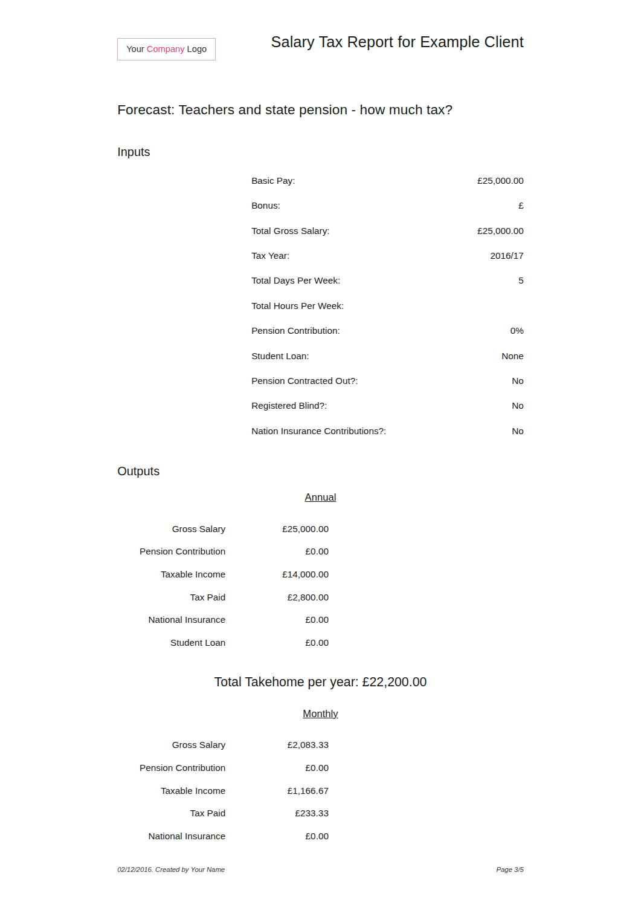Your Company Logo
Salary Tax Report for Example Client
Forecast: Teachers and state pension - how much tax?
Inputs
| | Basic Pay: | £25,000.00 |
| | Bonus: | £ |
| | Total Gross Salary: | £25,000.00 |
| | Tax Year: | 2016/17 |
| | Total Days Per Week: | 5 |
| | Total Hours Per Week: | |
| | Pension Contribution: | 0% |
| | Student Loan: | None |
| | Pension Contracted Out?: | No |
| | Registered Blind?: | No |
| | Nation Insurance Contributions?: | No |
Outputs
Annual
| Gross Salary | £25,000.00 | |
| Pension Contribution | £0.00 | |
| Taxable Income | £14,000.00 | |
| Tax Paid | £2,800.00 | |
| National Insurance | £0.00 | |
| Student Loan | £0.00 | |
Total Takehome per year: £22,200.00
Monthly
| Gross Salary | £2,083.33 | |
| Pension Contribution | £0.00 | |
| Taxable Income | £1,166.67 | |
| Tax Paid | £233.33 | |
| National Insurance | £0.00 | |
02/12/2016. Created by Your Name Page 3/5